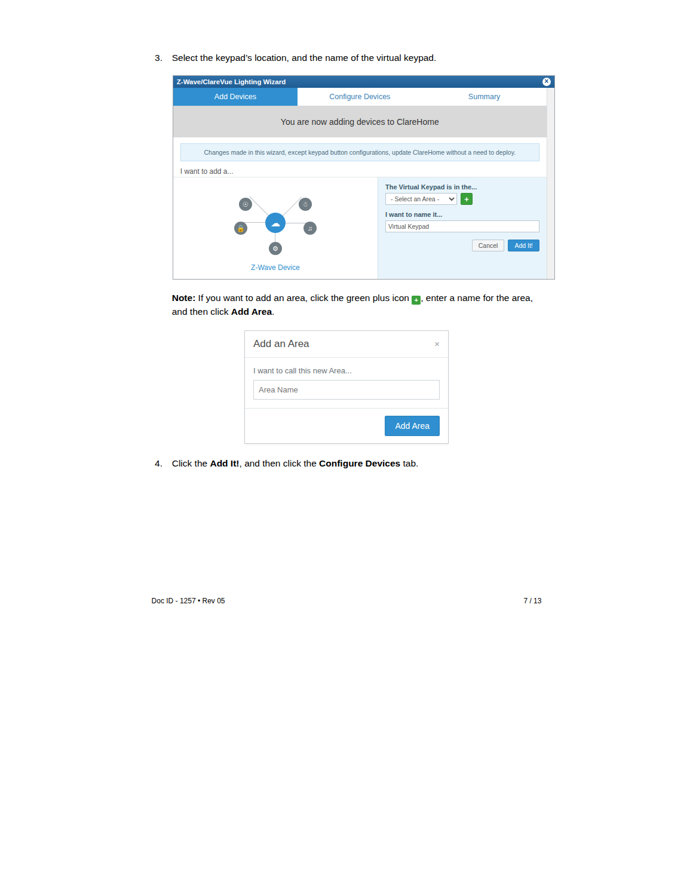3. Select the keypad’s location, and the name of the virtual keypad.
Z-Wave/ClareVue Lighting Wizard ×
Add Devices
Configure Devices
Summary
You are now adding devices to ClareHome
Changes made in this wizard, except keypad button configurations, update ClareHome without a need to deploy.
I want to add a...
☉
☃
♫
🔒
⚙
☁
Z-Wave Device
The Virtual Keypad is in the...
- Select an Area - +
I want to name it...
Cancel Add It!
Note: If you want to add an area, click the green plus icon +, enter a name for the area, and then click Add Area.
Add an Area ×
I want to call this new Area...
Add Area
4. Click the Add It!, and then click the Configure Devices tab.
Doc ID - 1257 • Rev 05 7 / 13